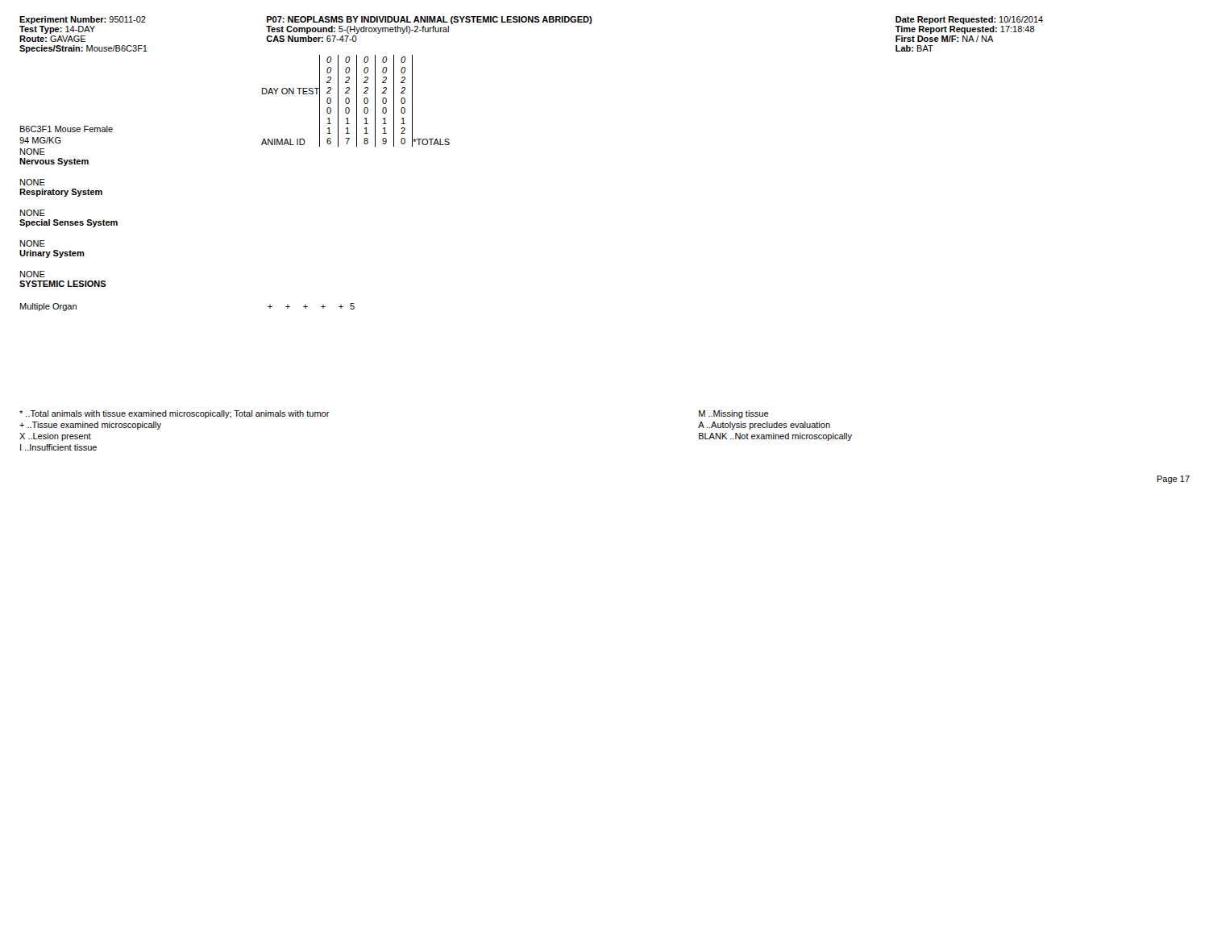| Experiment Number: 95011-02 | P07: NEOPLASMS BY INDIVIDUAL ANIMAL (SYSTEMIC LESIONS ABRIDGED) | Date Report Requested: 10/16/2014 |
| Test Type: 14-DAY | Test Compound: 5-(Hydroxymethyl)-2-furfural | Time Report Requested: 17:18:48 |
| Route: GAVAGE | CAS Number: 67-47-0 | First Dose M/F: NA / NA |
| Species/Strain: Mouse/B6C3F1 | | Lab: BAT |
| | DAY ON TEST | 0 0 2 2 | 0 0 2 2 | 0 0 2 2 | 0 0 2 2 | 0 0 2 2 | |
| B6C3F1 Mouse Female 94 MG/KG | ANIMAL ID | 0 0 1 1 6 | 0 0 1 1 7 | 0 0 1 1 8 | 0 0 1 1 9 | 0 0 1 2 0 | *TOTALS |
NONE
Nervous System
NONE
Respiratory System
NONE
Special Senses System
NONE
Urinary System
NONE
SYSTEMIC LESIONS
| Multiple Organ | | + | + | + | + | + | 5 |
| * ..Total animals with tissue examined microscopically; Total animals with tumor | M ..Missing tissue |
| + ..Tissue examined microscopically | A ..Autolysis precludes evaluation |
| X ..Lesion present | BLANK ..Not examined microscopically |
| I ..Insufficient tissue | |
Page 17